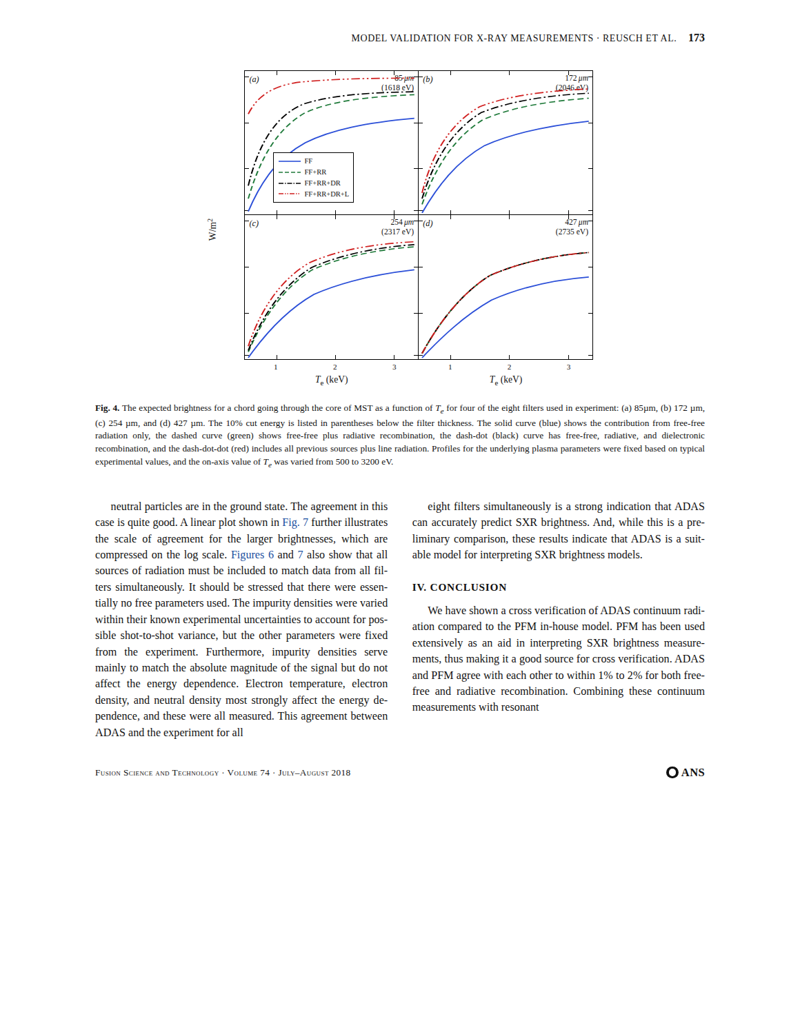Model Validation for X-Ray Measurements · Reusch et al. 173
W/m2
(a)
85 μm
(1618 eV)
103 102 101 100
FF
FF+RR
FF+RR+DR
FF+RR+DR+L
(b)
172 μm
(2046 eV)
(c)
254 μm
(2317 eV)
103 102 101 100
(d)
427 μm
(2735 eV)
1 2 3
1 2 3
Te (keV)
Te (keV)
Fig. 4. The expected brightness for a chord going through the core of MST as a function of Te for four of the eight filters used in experiment: (a) 85µm, (b) 172 µm, (c) 254 µm, and (d) 427 µm. The 10% cut energy is listed in parentheses below the filter thickness. The solid curve (blue) shows the contribution from free-free radiation only, the dashed curve (green) shows free-free plus radiative recombination, the dash-dot (black) curve has free-free, radiative, and dielectronic recombination, and the dash-dot-dot (red) includes all previous sources plus line radiation. Profiles for the underlying plasma parameters were fixed based on typical experimental values, and the on-axis value of Te was varied from 500 to 3200 eV.
neutral particles are in the ground state. The agreement in this case is quite good. A linear plot shown in Fig. 7 further illustrates the scale of agreement for the larger brightnesses, which are compressed on the log scale. Figures 6 and 7 also show that all sources of radiation must be included to match data from all filters simultaneously. It should be stressed that there were essentially no free parameters used. The impurity densities were varied within their known experimental uncertainties to account for possible shot-to-shot variance, but the other parameters were fixed from the experiment. Furthermore, impurity densities serve mainly to match the absolute magnitude of the signal but do not affect the energy dependence. Electron temperature, electron density, and neutral density most strongly affect the energy dependence, and these were all measured. This agreement between ADAS and the experiment for all
eight filters simultaneously is a strong indication that ADAS can accurately predict SXR brightness. And, while this is a preliminary comparison, these results indicate that ADAS is a suitable model for interpreting SXR brightness models.
IV. CONCLUSION
We have shown a cross verification of ADAS continuum radiation compared to the PFM in-house model. PFM has been used extensively as an aid in interpreting SXR brightness measurements, thus making it a good source for cross verification. ADAS and PFM agree with each other to within 1% to 2% for both free-free and radiative recombination. Combining these continuum measurements with resonant
Fusion Science and Technology · Volume 74 · July–August 2018 ANS